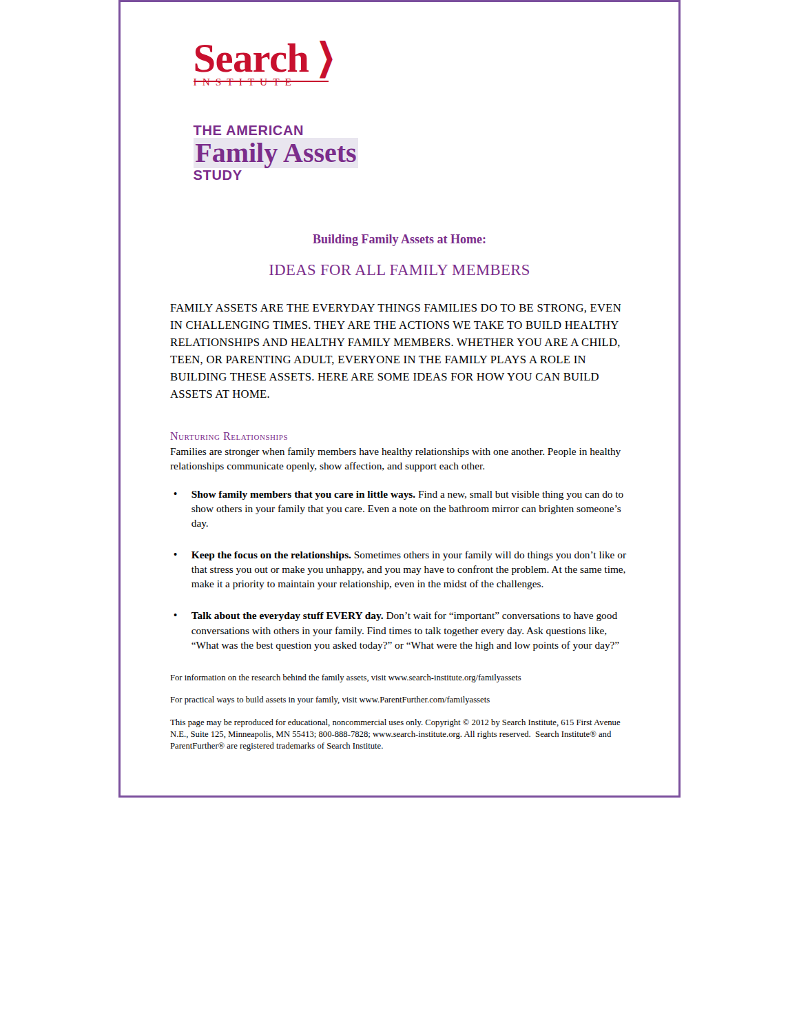Search❯
INSTITUTE
THE AMERICAN
Family Assets
STUDY
Building Family Assets at Home:
IDEAS FOR ALL FAMILY MEMBERS
Family assets are the everyday things families do to be strong, even in challenging times. They are the actions we take to build healthy relationships and healthy family members. Whether you are a child, teen, or parenting adult, everyone in the family plays a role in building these assets. Here are some ideas for how you can build assets at home.
Nurturing Relationships
Families are stronger when family members have healthy relationships with one another. People in healthy relationships communicate openly, show affection, and support each other.
Show family members that you care in little ways. Find a new, small but visible thing you can do to show others in your family that you care. Even a note on the bathroom mirror can brighten someone’s day.
Keep the focus on the relationships. Sometimes others in your family will do things you don’t like or that stress you out or make you unhappy, and you may have to confront the problem. At the same time, make it a priority to maintain your relationship, even in the midst of the challenges.
Talk about the everyday stuff EVERY day. Don’t wait for “important” conversations to have good conversations with others in your family. Find times to talk together every day. Ask questions like, “What was the best question you asked today?” or “What were the high and low points of your day?”
For information on the research behind the family assets, visit www.search-institute.org/familyassets
For practical ways to build assets in your family, visit www.ParentFurther.com/familyassets
This page may be reproduced for educational, noncommercial uses only. Copyright © 2012 by Search Institute, 615 First Avenue N.E., Suite 125, Minneapolis, MN 55413; 800-888-7828; www.search-institute.org. All rights reserved. Search Institute® and ParentFurther® are registered trademarks of Search Institute.